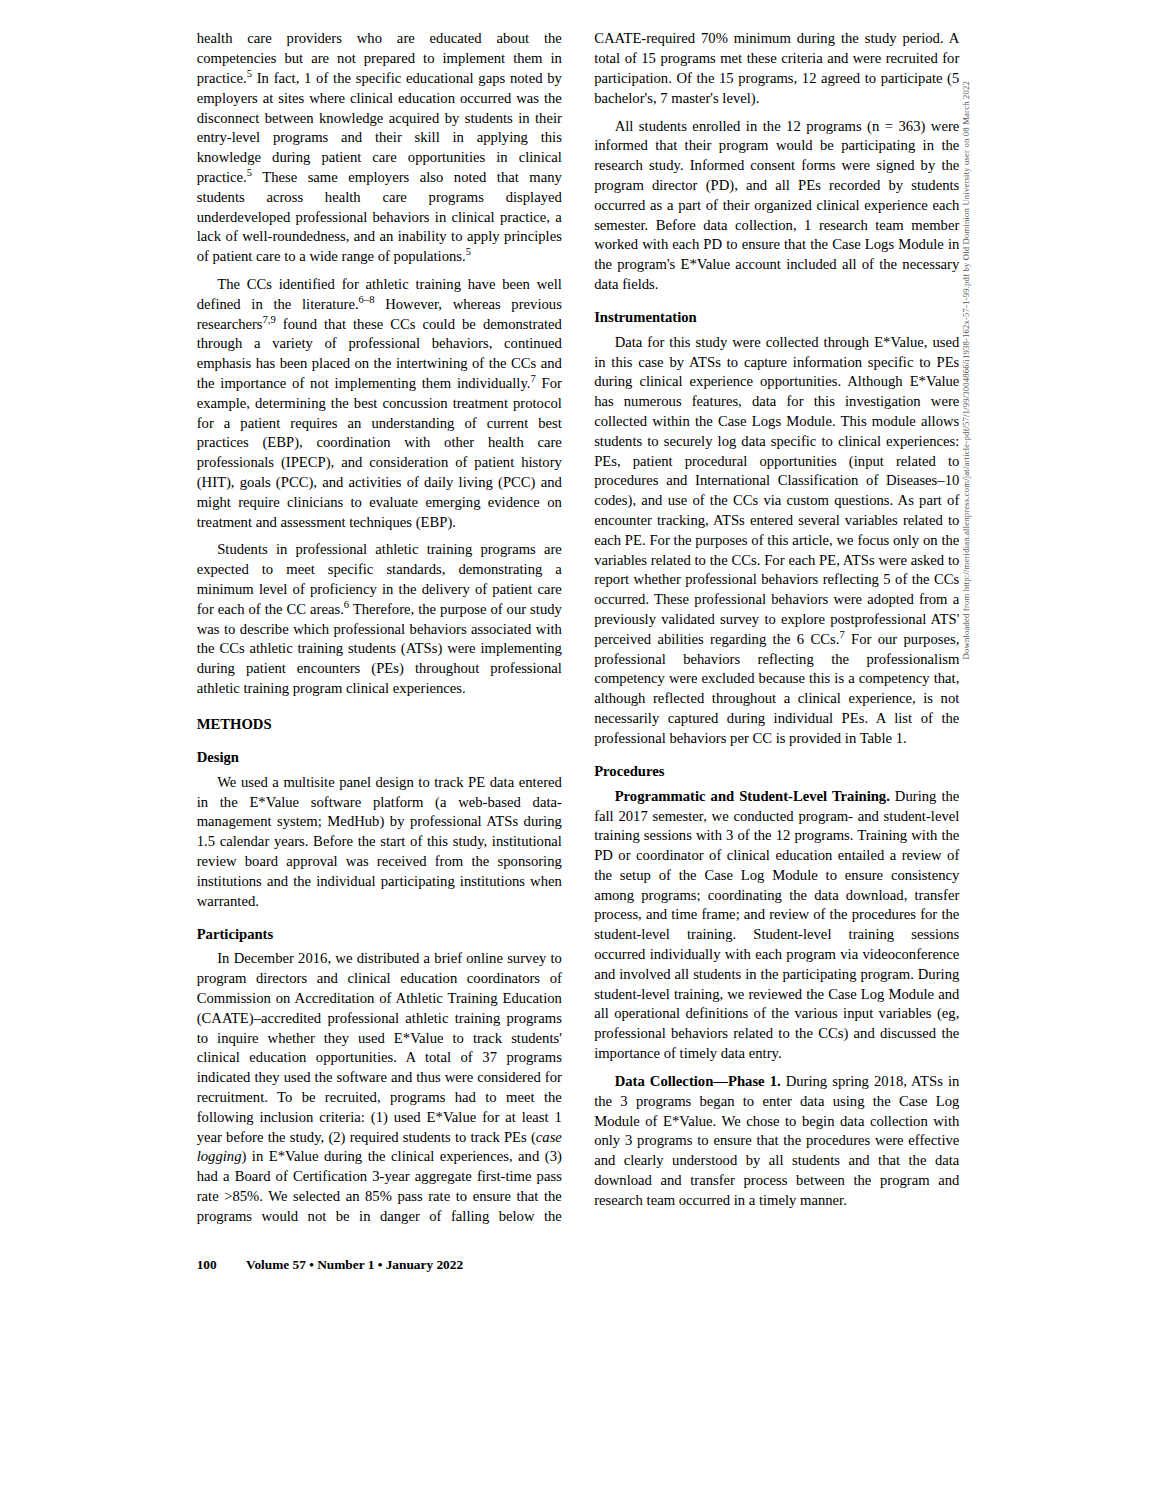Downloaded from http://meridian.allenpress.com/jat/article-pdf/57/1/99/3004866/i1938-162x-57-1-99.pdf by Old Dominion University user on 08 March 2022
health care providers who are educated about the competencies but are not prepared to implement them in practice.5 In fact, 1 of the specific educational gaps noted by employers at sites where clinical education occurred was the disconnect between knowledge acquired by students in their entry-level programs and their skill in applying this knowledge during patient care opportunities in clinical practice.5 These same employers also noted that many students across health care programs displayed underdeveloped professional behaviors in clinical practice, a lack of well-roundedness, and an inability to apply principles of patient care to a wide range of populations.5
The CCs identified for athletic training have been well defined in the literature.6–8 However, whereas previous researchers7,9 found that these CCs could be demonstrated through a variety of professional behaviors, continued emphasis has been placed on the intertwining of the CCs and the importance of not implementing them individually.7 For example, determining the best concussion treatment protocol for a patient requires an understanding of current best practices (EBP), coordination with other health care professionals (IPECP), and consideration of patient history (HIT), goals (PCC), and activities of daily living (PCC) and might require clinicians to evaluate emerging evidence on treatment and assessment techniques (EBP).
Students in professional athletic training programs are expected to meet specific standards, demonstrating a minimum level of proficiency in the delivery of patient care for each of the CC areas.6 Therefore, the purpose of our study was to describe which professional behaviors associated with the CCs athletic training students (ATSs) were implementing during patient encounters (PEs) throughout professional athletic training program clinical experiences.
METHODS
Design
We used a multisite panel design to track PE data entered in the E*Value software platform (a web-based data-management system; MedHub) by professional ATSs during 1.5 calendar years. Before the start of this study, institutional review board approval was received from the sponsoring institutions and the individual participating institutions when warranted.
Participants
In December 2016, we distributed a brief online survey to program directors and clinical education coordinators of Commission on Accreditation of Athletic Training Education (CAATE)–accredited professional athletic training programs to inquire whether they used E*Value to track students' clinical education opportunities. A total of 37 programs indicated they used the software and thus were considered for recruitment. To be recruited, programs had to meet the following inclusion criteria: (1) used E*Value for at least 1 year before the study, (2) required students to track PEs (case logging) in E*Value during the clinical experiences, and (3) had a Board of Certification 3-year aggregate first-time pass rate >85%. We selected an 85% pass rate to ensure that the programs would not be in danger of falling below the CAATE-required 70% minimum during the study period. A total of 15 programs met these criteria and were recruited for participation. Of the 15 programs, 12 agreed to participate (5 bachelor's, 7 master's level).
All students enrolled in the 12 programs (n = 363) were informed that their program would be participating in the research study. Informed consent forms were signed by the program director (PD), and all PEs recorded by students occurred as a part of their organized clinical experience each semester. Before data collection, 1 research team member worked with each PD to ensure that the Case Logs Module in the program's E*Value account included all of the necessary data fields.
Instrumentation
Data for this study were collected through E*Value, used in this case by ATSs to capture information specific to PEs during clinical experience opportunities. Although E*Value has numerous features, data for this investigation were collected within the Case Logs Module. This module allows students to securely log data specific to clinical experiences: PEs, patient procedural opportunities (input related to procedures and International Classification of Diseases–10 codes), and use of the CCs via custom questions. As part of encounter tracking, ATSs entered several variables related to each PE. For the purposes of this article, we focus only on the variables related to the CCs. For each PE, ATSs were asked to report whether professional behaviors reflecting 5 of the CCs occurred. These professional behaviors were adopted from a previously validated survey to explore postprofessional ATS' perceived abilities regarding the 6 CCs.7 For our purposes, professional behaviors reflecting the professionalism competency were excluded because this is a competency that, although reflected throughout a clinical experience, is not necessarily captured during individual PEs. A list of the professional behaviors per CC is provided in Table 1.
Procedures
Programmatic and Student-Level Training. During the fall 2017 semester, we conducted program- and student-level training sessions with 3 of the 12 programs. Training with the PD or coordinator of clinical education entailed a review of the setup of the Case Log Module to ensure consistency among programs; coordinating the data download, transfer process, and time frame; and review of the procedures for the student-level training. Student-level training sessions occurred individually with each program via videoconference and involved all students in the participating program. During student-level training, we reviewed the Case Log Module and all operational definitions of the various input variables (eg, professional behaviors related to the CCs) and discussed the importance of timely data entry.
Data Collection—Phase 1. During spring 2018, ATSs in the 3 programs began to enter data using the Case Log Module of E*Value. We chose to begin data collection with only 3 programs to ensure that the procedures were effective and clearly understood by all students and that the data download and transfer process between the program and research team occurred in a timely manner.
100 Volume 57 • Number 1 • January 2022